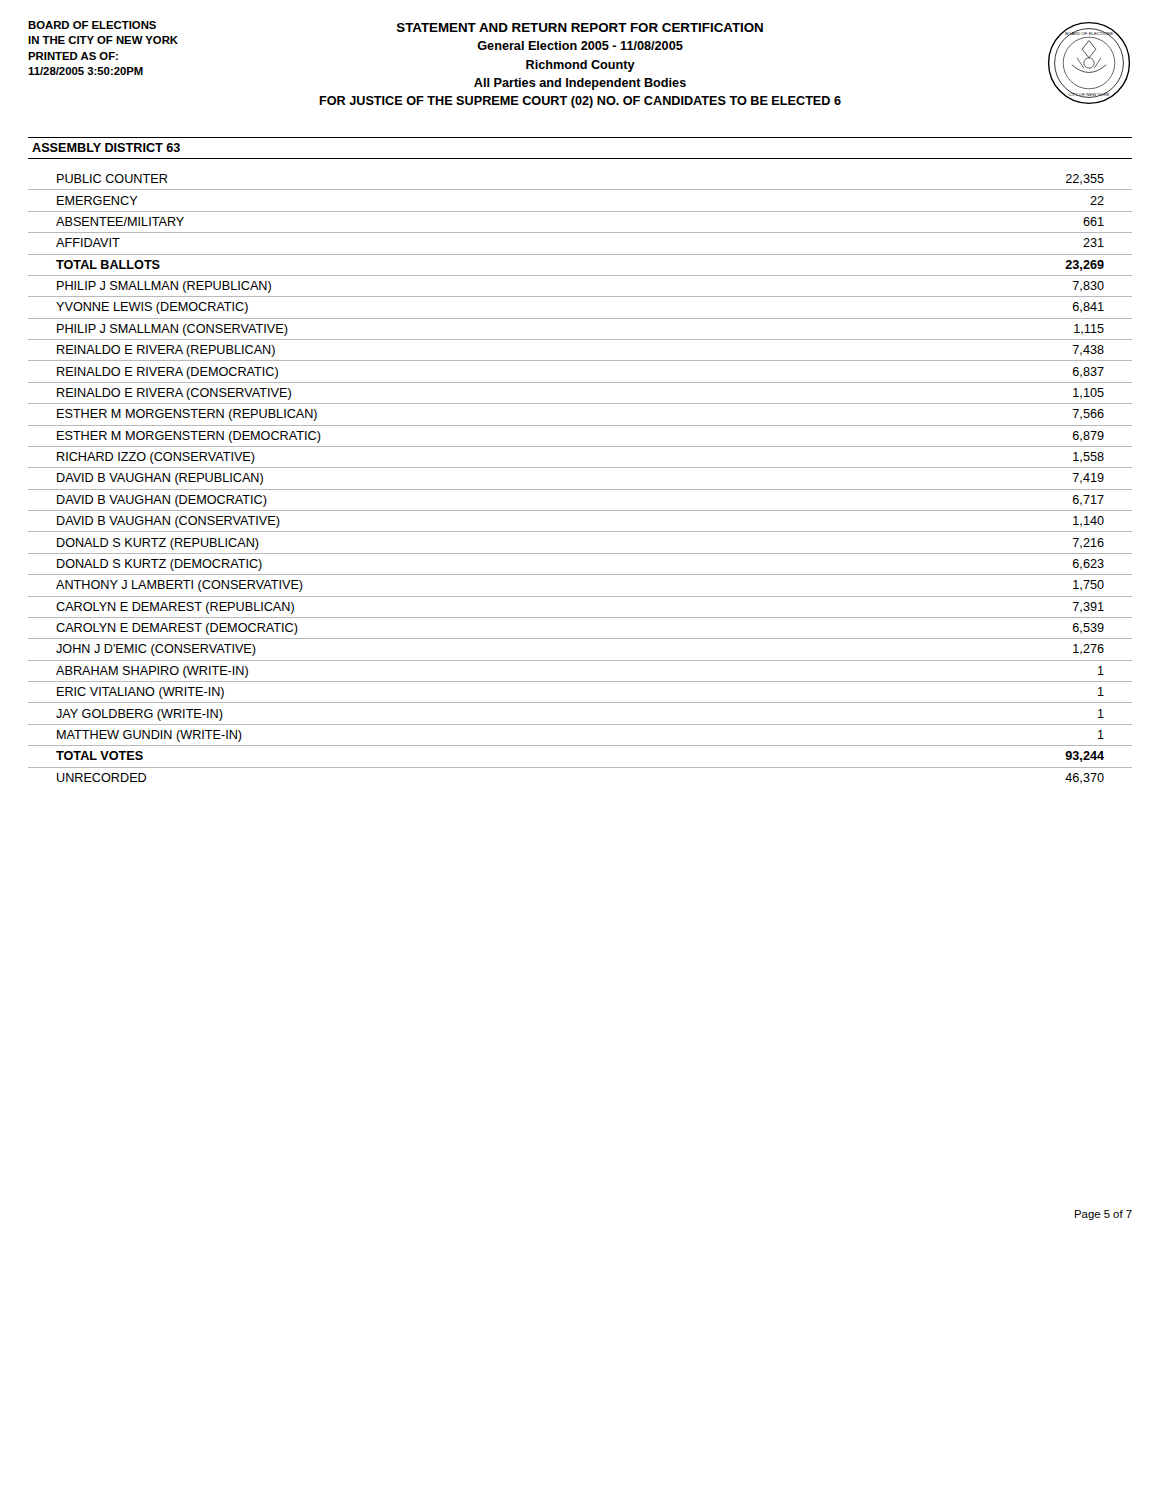BOARD OF ELECTIONS
IN THE CITY OF NEW YORK
PRINTED AS OF:
11/28/2005 3:50:20PM
STATEMENT AND RETURN REPORT FOR CERTIFICATION
General Election 2005 - 11/08/2005
Richmond County
All Parties and Independent Bodies
FOR JUSTICE OF THE SUPREME COURT (02) NO. OF CANDIDATES TO BE ELECTED 6
BOARD OF ELECTIONS CITY OF NEW YORK
ASSEMBLY DISTRICT 63
| PUBLIC COUNTER | 22,355 |
| EMERGENCY | 22 |
| ABSENTEE/MILITARY | 661 |
| AFFIDAVIT | 231 |
| TOTAL BALLOTS | 23,269 |
| PHILIP J SMALLMAN (REPUBLICAN) | 7,830 |
| YVONNE LEWIS (DEMOCRATIC) | 6,841 |
| PHILIP J SMALLMAN (CONSERVATIVE) | 1,115 |
| REINALDO E RIVERA (REPUBLICAN) | 7,438 |
| REINALDO E RIVERA (DEMOCRATIC) | 6,837 |
| REINALDO E RIVERA (CONSERVATIVE) | 1,105 |
| ESTHER M MORGENSTERN (REPUBLICAN) | 7,566 |
| ESTHER M MORGENSTERN (DEMOCRATIC) | 6,879 |
| RICHARD IZZO (CONSERVATIVE) | 1,558 |
| DAVID B VAUGHAN (REPUBLICAN) | 7,419 |
| DAVID B VAUGHAN (DEMOCRATIC) | 6,717 |
| DAVID B VAUGHAN (CONSERVATIVE) | 1,140 |
| DONALD S KURTZ (REPUBLICAN) | 7,216 |
| DONALD S KURTZ (DEMOCRATIC) | 6,623 |
| ANTHONY J LAMBERTI (CONSERVATIVE) | 1,750 |
| CAROLYN E DEMAREST (REPUBLICAN) | 7,391 |
| CAROLYN E DEMAREST (DEMOCRATIC) | 6,539 |
| JOHN J D'EMIC (CONSERVATIVE) | 1,276 |
| ABRAHAM SHAPIRO (WRITE-IN) | 1 |
| ERIC VITALIANO (WRITE-IN) | 1 |
| JAY GOLDBERG (WRITE-IN) | 1 |
| MATTHEW GUNDIN (WRITE-IN) | 1 |
| TOTAL VOTES | 93,244 |
| UNRECORDED | 46,370 |
Page 5 of 7